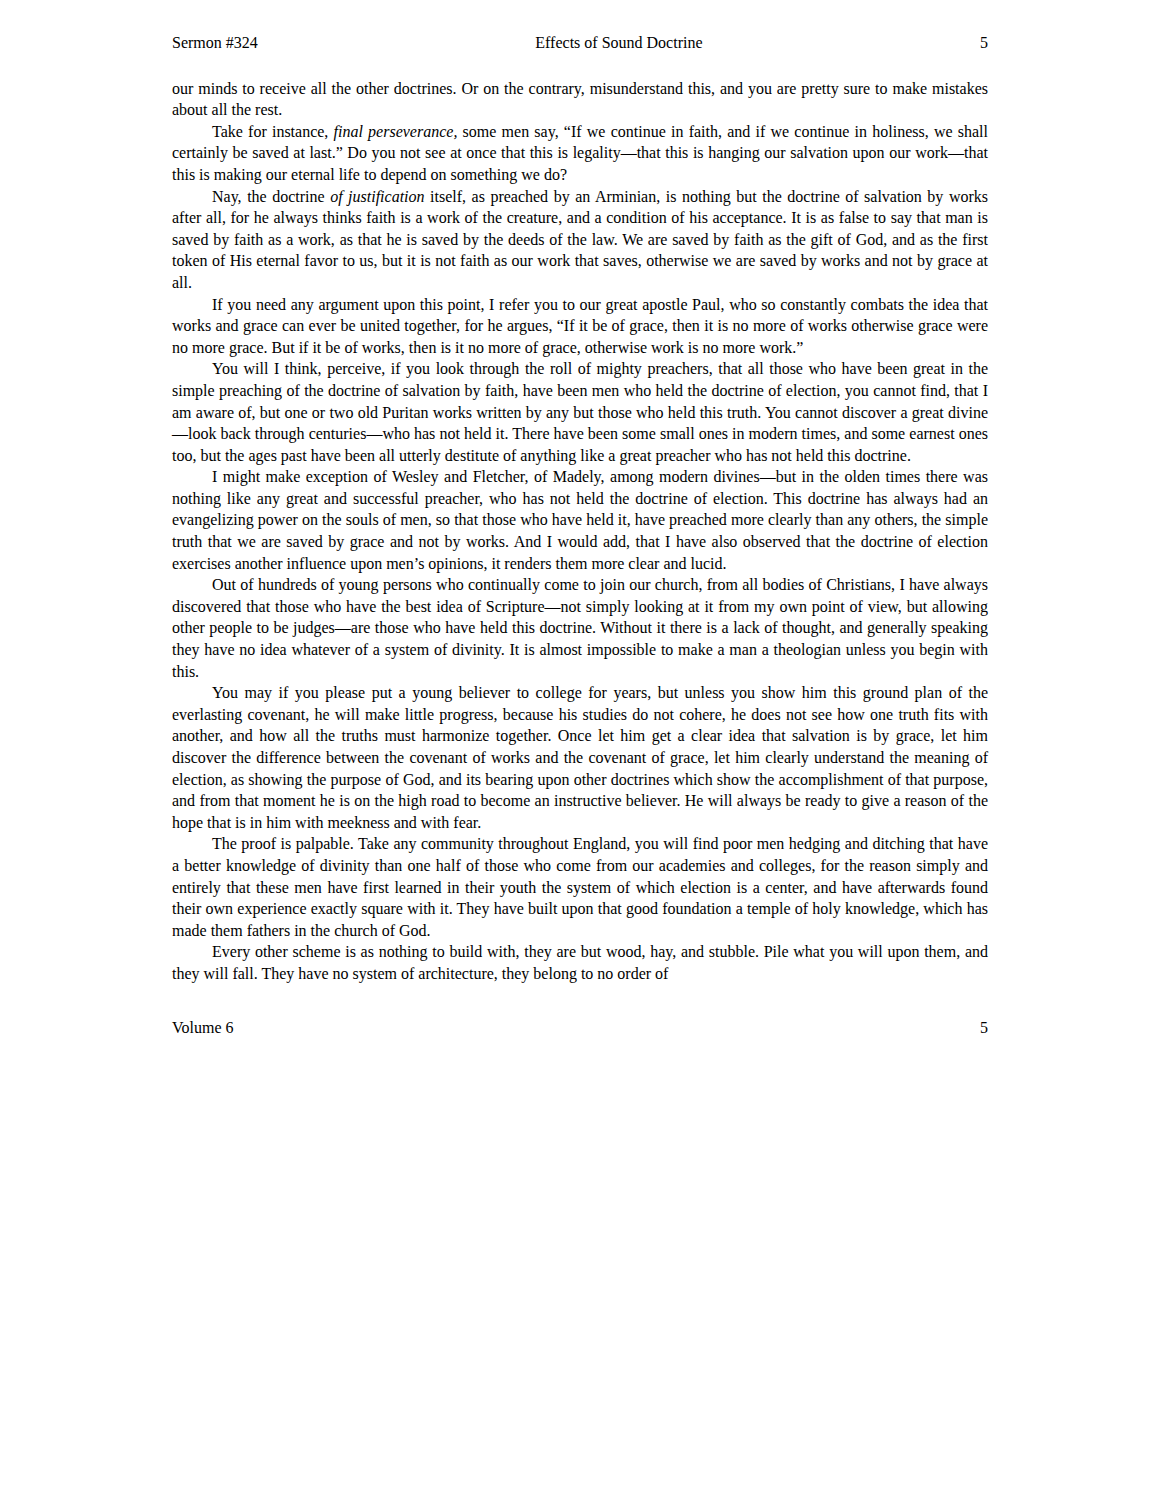Sermon #324 Effects of Sound Doctrine 5
our minds to receive all the other doctrines. Or on the contrary, misunderstand this, and you are pretty sure to make mistakes about all the rest.
Take for instance, final perseverance, some men say, “If we continue in faith, and if we continue in holiness, we shall certainly be saved at last.” Do you not see at once that this is legality—that this is hanging our salvation upon our work—that this is making our eternal life to depend on something we do?
Nay, the doctrine of justification itself, as preached by an Arminian, is nothing but the doctrine of salvation by works after all, for he always thinks faith is a work of the creature, and a condition of his acceptance. It is as false to say that man is saved by faith as a work, as that he is saved by the deeds of the law. We are saved by faith as the gift of God, and as the first token of His eternal favor to us, but it is not faith as our work that saves, otherwise we are saved by works and not by grace at all.
If you need any argument upon this point, I refer you to our great apostle Paul, who so constantly combats the idea that works and grace can ever be united together, for he argues, “If it be of grace, then it is no more of works otherwise grace were no more grace. But if it be of works, then is it no more of grace, otherwise work is no more work.”
You will I think, perceive, if you look through the roll of mighty preachers, that all those who have been great in the simple preaching of the doctrine of salvation by faith, have been men who held the doctrine of election, you cannot find, that I am aware of, but one or two old Puritan works written by any but those who held this truth. You cannot discover a great divine—look back through centuries—who has not held it. There have been some small ones in modern times, and some earnest ones too, but the ages past have been all utterly destitute of anything like a great preacher who has not held this doctrine.
I might make exception of Wesley and Fletcher, of Madely, among modern divines—but in the olden times there was nothing like any great and successful preacher, who has not held the doctrine of election. This doctrine has always had an evangelizing power on the souls of men, so that those who have held it, have preached more clearly than any others, the simple truth that we are saved by grace and not by works. And I would add, that I have also observed that the doctrine of election exercises another influence upon men’s opinions, it renders them more clear and lucid.
Out of hundreds of young persons who continually come to join our church, from all bodies of Christians, I have always discovered that those who have the best idea of Scripture—not simply looking at it from my own point of view, but allowing other people to be judges—are those who have held this doctrine. Without it there is a lack of thought, and generally speaking they have no idea whatever of a system of divinity. It is almost impossible to make a man a theologian unless you begin with this.
You may if you please put a young believer to college for years, but unless you show him this ground plan of the everlasting covenant, he will make little progress, because his studies do not cohere, he does not see how one truth fits with another, and how all the truths must harmonize together. Once let him get a clear idea that salvation is by grace, let him discover the difference between the covenant of works and the covenant of grace, let him clearly understand the meaning of election, as showing the purpose of God, and its bearing upon other doctrines which show the accomplishment of that purpose, and from that moment he is on the high road to become an instructive believer. He will always be ready to give a reason of the hope that is in him with meekness and with fear.
The proof is palpable. Take any community throughout England, you will find poor men hedging and ditching that have a better knowledge of divinity than one half of those who come from our academies and colleges, for the reason simply and entirely that these men have first learned in their youth the system of which election is a center, and have afterwards found their own experience exactly square with it. They have built upon that good foundation a temple of holy knowledge, which has made them fathers in the church of God.
Every other scheme is as nothing to build with, they are but wood, hay, and stubble. Pile what you will upon them, and they will fall. They have no system of architecture, they belong to no order of
Volume 6 5